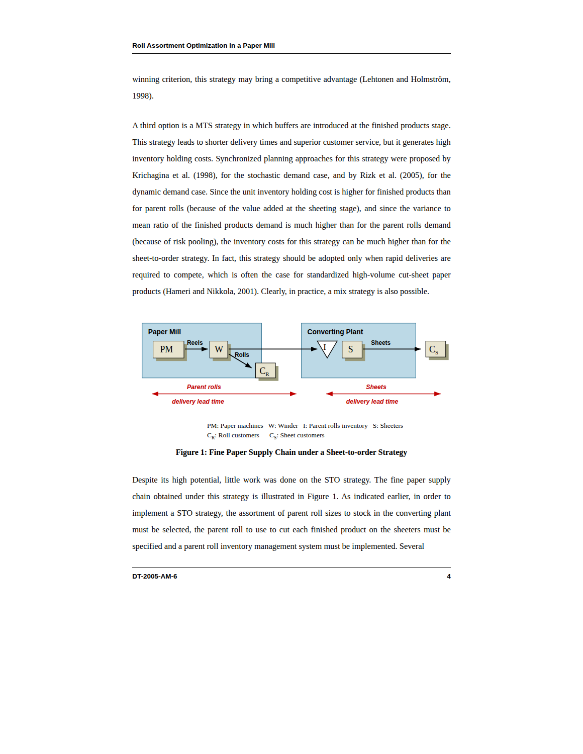Roll Assortment Optimization in a Paper Mill
winning criterion, this strategy may bring a competitive advantage (Lehtonen and Holmström, 1998).
A third option is a MTS strategy in which buffers are introduced at the finished products stage. This strategy leads to shorter delivery times and superior customer service, but it generates high inventory holding costs. Synchronized planning approaches for this strategy were proposed by Krichagina et al. (1998), for the stochastic demand case, and by Rizk et al. (2005), for the dynamic demand case. Since the unit inventory holding cost is higher for finished products than for parent rolls (because of the value added at the sheeting stage), and since the variance to mean ratio of the finished products demand is much higher than for the parent rolls demand (because of risk pooling), the inventory costs for this strategy can be much higher than for the sheet-to-order strategy. In fact, this strategy should be adopted only when rapid deliveries are required to compete, which is often the case for standardized high-volume cut-sheet paper products (Hameri and Nikkola, 2001). Clearly, in practice, a mix strategy is also possible.
Paper Mill Converting Plant PM Reels W Rolls CR I S Sheets CS Parent rolls delivery lead time Sheets delivery lead time
PM: Paper machines W: Winder I: Parent rolls inventory S: Sheeters
CR: Roll customers CS: Sheet customers
Figure 1: Fine Paper Supply Chain under a Sheet-to-order Strategy
Despite its high potential, little work was done on the STO strategy. The fine paper supply chain obtained under this strategy is illustrated in Figure 1. As indicated earlier, in order to implement a STO strategy, the assortment of parent roll sizes to stock in the converting plant must be selected, the parent roll to use to cut each finished product on the sheeters must be specified and a parent roll inventory management system must be implemented. Several
DT-2005-AM-6 4